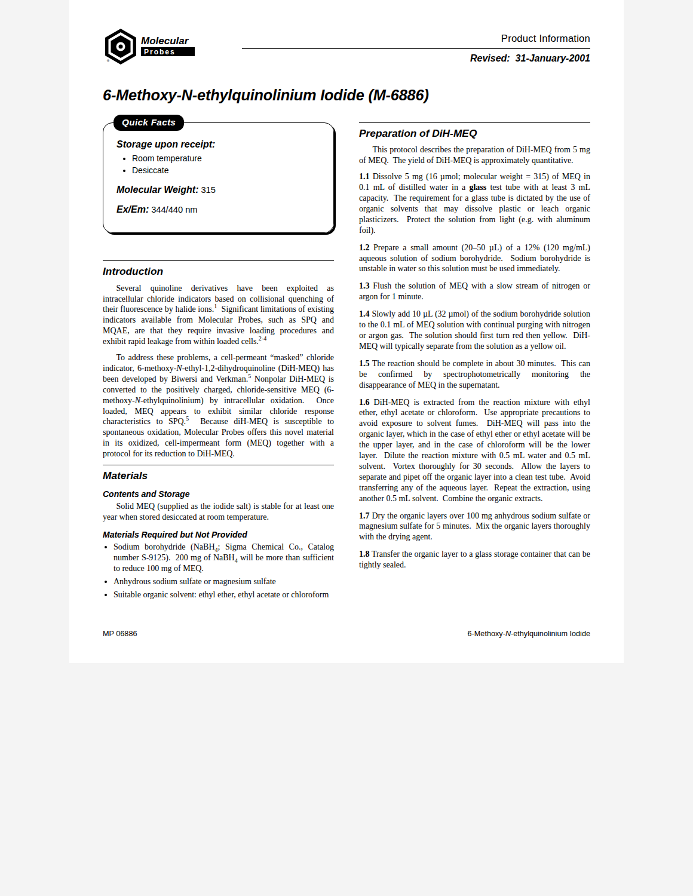® Molecular Probes
Product Information
Revised: 31-January-2001
6-Methoxy-N-ethylquinolinium Iodide (M-6886)
Quick Facts
Storage upon receipt:
Room temperature
Desiccate
Molecular Weight: 315
Ex/Em: 344/440 nm
Introduction
Several quinoline derivatives have been exploited as intracellular chloride indicators based on collisional quenching of their fluorescence by halide ions.1 Significant limitations of existing indicators available from Molecular Probes, such as SPQ and MQAE, are that they require invasive loading procedures and exhibit rapid leakage from within loaded cells.2-4
To address these problems, a cell-permeant “masked” chloride indicator, 6-methoxy-N-ethyl-1,2-dihydroquinoline (DiH-MEQ) has been developed by Biwersi and Verkman.5 Nonpolar DiH-MEQ is converted to the positively charged, chloride-sensitive MEQ (6-methoxy-N-ethylquinolinium) by intracellular oxidation. Once loaded, MEQ appears to exhibit similar chloride response characteristics to SPQ.5 Because diH-MEQ is susceptible to spontaneous oxidation, Molecular Probes offers this novel material in its oxidized, cell-impermeant form (MEQ) together with a protocol for its reduction to DiH-MEQ.
Materials
Contents and Storage
Solid MEQ (supplied as the iodide salt) is stable for at least one year when stored desiccated at room temperature.
Materials Required but Not Provided
Sodium borohydride (NaBH4; Sigma Chemical Co., Catalog number S-9125). 200 mg of NaBH4 will be more than sufficient to reduce 100 mg of MEQ.
Anhydrous sodium sulfate or magnesium sulfate
Suitable organic solvent: ethyl ether, ethyl acetate or chloroform
Preparation of DiH-MEQ
This protocol describes the preparation of DiH-MEQ from 5 mg of MEQ. The yield of DiH-MEQ is approximately quantitative.
1.1 Dissolve 5 mg (16 µmol; molecular weight = 315) of MEQ in 0.1 mL of distilled water in a glass test tube with at least 3 mL capacity. The requirement for a glass tube is dictated by the use of organic solvents that may dissolve plastic or leach organic plasticizers. Protect the solution from light (e.g. with aluminum foil).
1.2 Prepare a small amount (20–50 µL) of a 12% (120 mg/mL) aqueous solution of sodium borohydride. Sodium borohydride is unstable in water so this solution must be used immediately.
1.3 Flush the solution of MEQ with a slow stream of nitrogen or argon for 1 minute.
1.4 Slowly add 10 µL (32 µmol) of the sodium borohydride solution to the 0.1 mL of MEQ solution with continual purging with nitrogen or argon gas. The solution should first turn red then yellow. DiH-MEQ will typically separate from the solution as a yellow oil.
1.5 The reaction should be complete in about 30 minutes. This can be confirmed by spectrophotometrically monitoring the disappearance of MEQ in the supernatant.
1.6 DiH-MEQ is extracted from the reaction mixture with ethyl ether, ethyl acetate or chloroform. Use appropriate precautions to avoid exposure to solvent fumes. DiH-MEQ will pass into the organic layer, which in the case of ethyl ether or ethyl acetate will be the upper layer, and in the case of chloroform will be the lower layer. Dilute the reaction mixture with 0.5 mL water and 0.5 mL solvent. Vortex thoroughly for 30 seconds. Allow the layers to separate and pipet off the organic layer into a clean test tube. Avoid transferring any of the aqueous layer. Repeat the extraction, using another 0.5 mL solvent. Combine the organic extracts.
1.7 Dry the organic layers over 100 mg anhydrous sodium sulfate or magnesium sulfate for 5 minutes. Mix the organic layers thoroughly with the drying agent.
1.8 Transfer the organic layer to a glass storage container that can be tightly sealed.
MP 06886
6-Methoxy-N-ethylquinolinium Iodide